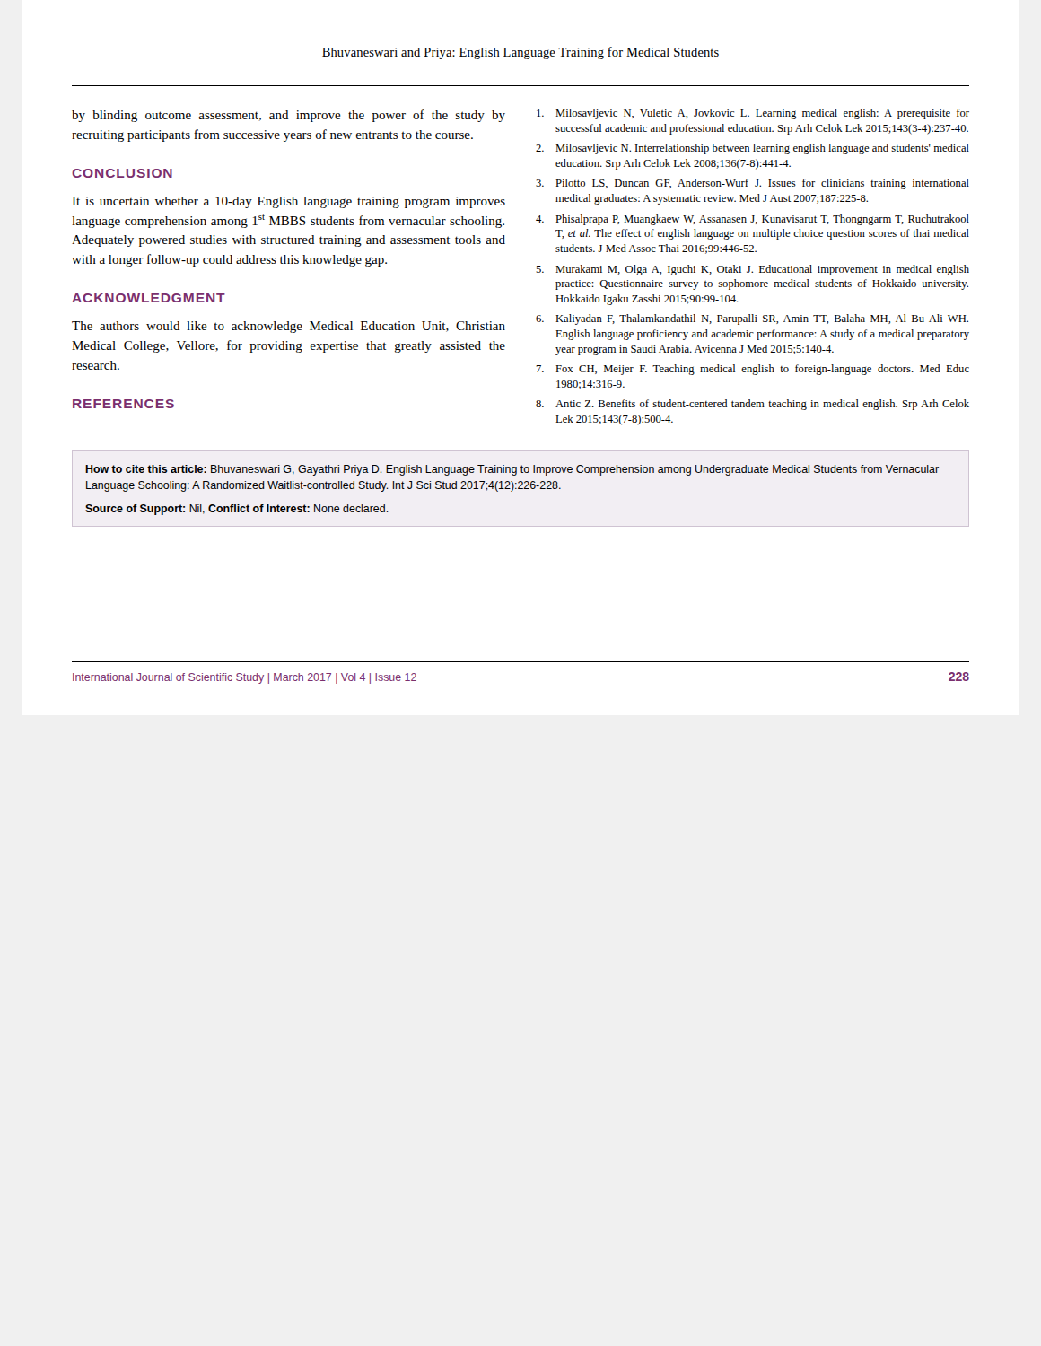Bhuvaneswari and Priya: English Language Training for Medical Students
by blinding outcome assessment, and improve the power of the study by recruiting participants from successive years of new entrants to the course.
Conclusion
It is uncertain whether a 10-day English language training program improves language comprehension among 1st MBBS students from vernacular schooling. Adequately powered studies with structured training and assessment tools and with a longer follow-up could address this knowledge gap.
Acknowledgment
The authors would like to acknowledge Medical Education Unit, Christian Medical College, Vellore, for providing expertise that greatly assisted the research.
References
Milosavljevic N, Vuletic A, Jovkovic L. Learning medical english: A prerequisite for successful academic and professional education. Srp Arh Celok Lek 2015;143(3-4):237-40.
Milosavljevic N. Interrelationship between learning english language and students' medical education. Srp Arh Celok Lek 2008;136(7-8):441-4.
Pilotto LS, Duncan GF, Anderson-Wurf J. Issues for clinicians training international medical graduates: A systematic review. Med J Aust 2007;187:225-8.
Phisalprapa P, Muangkaew W, Assanasen J, Kunavisarut T, Thongngarm T, Ruchutrakool T, et al. The effect of english language on multiple choice question scores of thai medical students. J Med Assoc Thai 2016;99:446-52.
Murakami M, Olga A, Iguchi K, Otaki J. Educational improvement in medical english practice: Questionnaire survey to sophomore medical students of Hokkaido university. Hokkaido Igaku Zasshi 2015;90:99-104.
Kaliyadan F, Thalamkandathil N, Parupalli SR, Amin TT, Balaha MH, Al Bu Ali WH. English language proficiency and academic performance: A study of a medical preparatory year program in Saudi Arabia. Avicenna J Med 2015;5:140-4.
Fox CH, Meijer F. Teaching medical english to foreign-language doctors. Med Educ 1980;14:316-9.
Antic Z. Benefits of student-centered tandem teaching in medical english. Srp Arh Celok Lek 2015;143(7-8):500-4.
How to cite this article: Bhuvaneswari G, Gayathri Priya D. English Language Training to Improve Comprehension among Undergraduate Medical Students from Vernacular Language Schooling: A Randomized Waitlist-controlled Study. Int J Sci Stud 2017;4(12):226-228.
Source of Support: Nil, Conflict of Interest: None declared.
International Journal of Scientific Study | March 2017 | Vol 4 | Issue 12 228